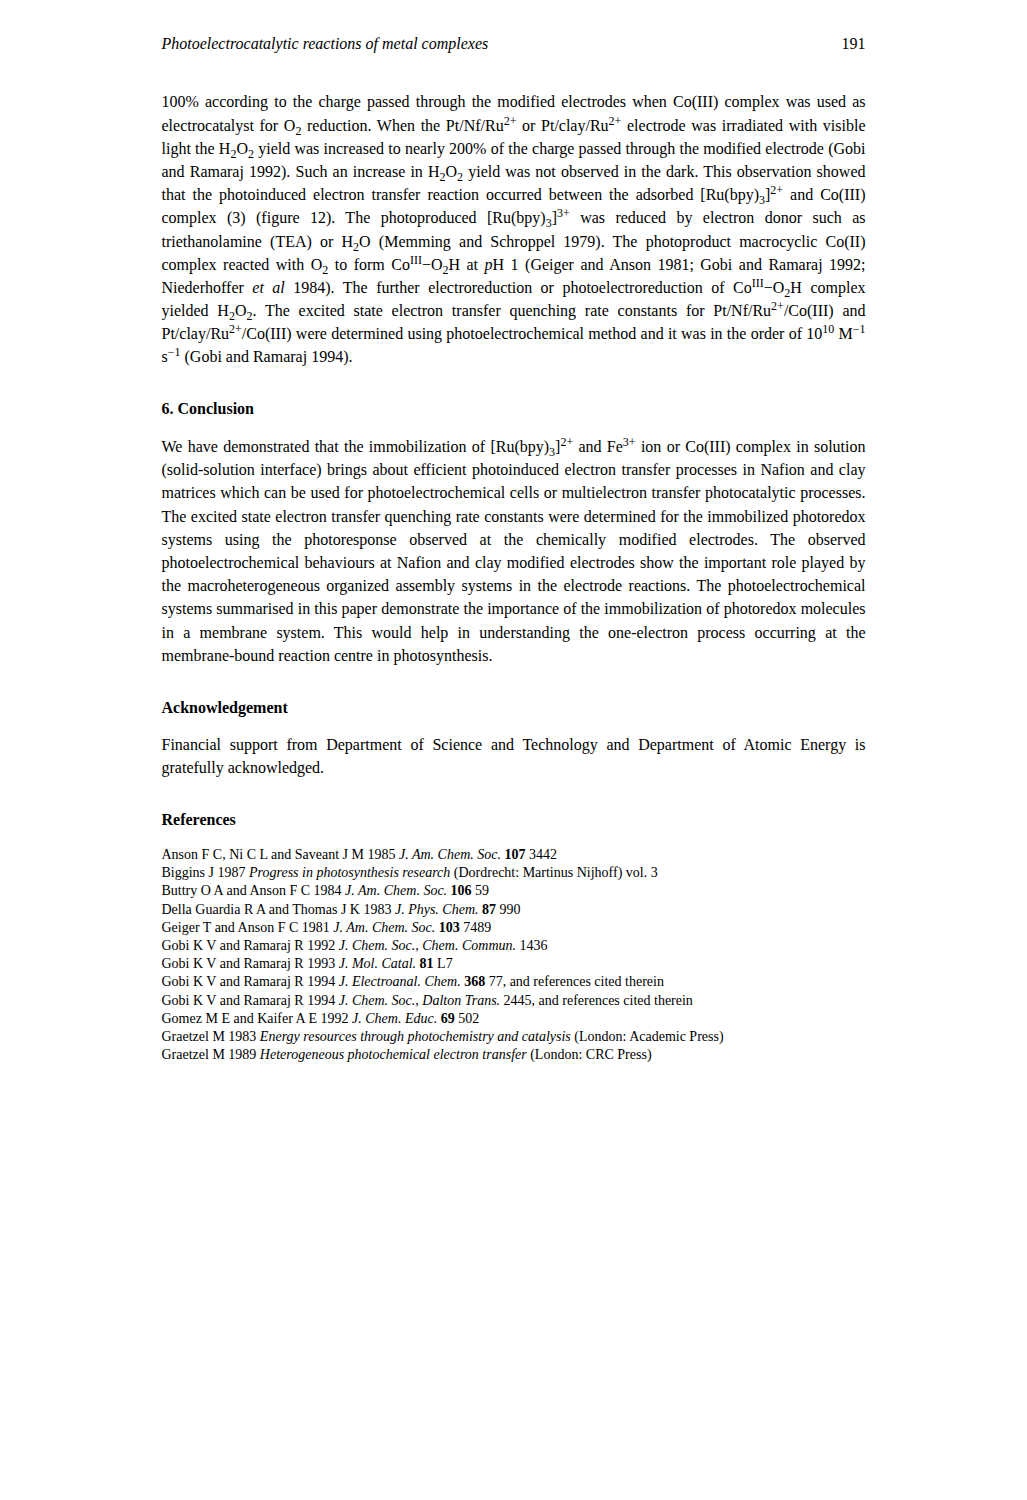Photoelectrocatalytic reactions of metal complexes 191
100% according to the charge passed through the modified electrodes when Co(III) complex was used as electrocatalyst for O2 reduction. When the Pt/Nf/Ru2+ or Pt/clay/Ru2+ electrode was irradiated with visible light the H2O2 yield was increased to nearly 200% of the charge passed through the modified electrode (Gobi and Ramaraj 1992). Such an increase in H2O2 yield was not observed in the dark. This observation showed that the photoinduced electron transfer reaction occurred between the adsorbed [Ru(bpy)3]2+ and Co(III) complex (3) (figure 12). The photoproduced [Ru(bpy)3]3+ was reduced by electron donor such as triethanolamine (TEA) or H2O (Memming and Schroppel 1979). The photoproduct macrocyclic Co(II) complex reacted with O2 to form CoIII−O2H at p H 1 (Geiger and Anson 1981; Gobi and Ramaraj 1992; Niederhoffer et al 1984). The further electroreduction or photoelectroreduction of CoIII−O2H complex yielded H2O2. The excited state electron transfer quenching rate constants for Pt/Nf/Ru2+/Co(III) and Pt/clay/Ru2+/Co(III) were determined using photoelectrochemical method and it was in the order of 1010 M−1 s−1 (Gobi and Ramaraj 1994).
6. Conclusion
We have demonstrated that the immobilization of [Ru(bpy)3]2+ and Fe3+ ion or Co(III) complex in solution (solid-solution interface) brings about efficient photoinduced electron transfer processes in Nafion and clay matrices which can be used for photoelectrochemical cells or multielectron transfer photocatalytic processes. The excited state electron transfer quenching rate constants were determined for the immobilized photoredox systems using the photoresponse observed at the chemically modified electrodes. The observed photoelectrochemical behaviours at Nafion and clay modified electrodes show the important role played by the macroheterogeneous organized assembly systems in the electrode reactions. The photoelectrochemical systems summarised in this paper demonstrate the importance of the immobilization of photoredox molecules in a membrane system. This would help in understanding the one-electron process occurring at the membrane-bound reaction centre in photosynthesis.
Acknowledgement
Financial support from Department of Science and Technology and Department of Atomic Energy is gratefully acknowledged.
References
Anson F C, Ni C L and Saveant J M 1985 J. Am. Chem. Soc. 107 3442
Biggins J 1987 Progress in photosynthesis research (Dordrecht: Martinus Nijhoff) vol. 3
Buttry O A and Anson F C 1984 J. Am. Chem. Soc. 106 59
Della Guardia R A and Thomas J K 1983 J. Phys. Chem. 87 990
Geiger T and Anson F C 1981 J. Am. Chem. Soc. 103 7489
Gobi K V and Ramaraj R 1992 J. Chem. Soc., Chem. Commun. 1436
Gobi K V and Ramaraj R 1993 J. Mol. Catal. 81 L7
Gobi K V and Ramaraj R 1994 J. Electroanal. Chem. 368 77, and references cited therein
Gobi K V and Ramaraj R 1994 J. Chem. Soc., Dalton Trans. 2445, and references cited therein
Gomez M E and Kaifer A E 1992 J. Chem. Educ. 69 502
Graetzel M 1983 Energy resources through photochemistry and catalysis (London: Academic Press)
Graetzel M 1989 Heterogeneous photochemical electron transfer (London: CRC Press)